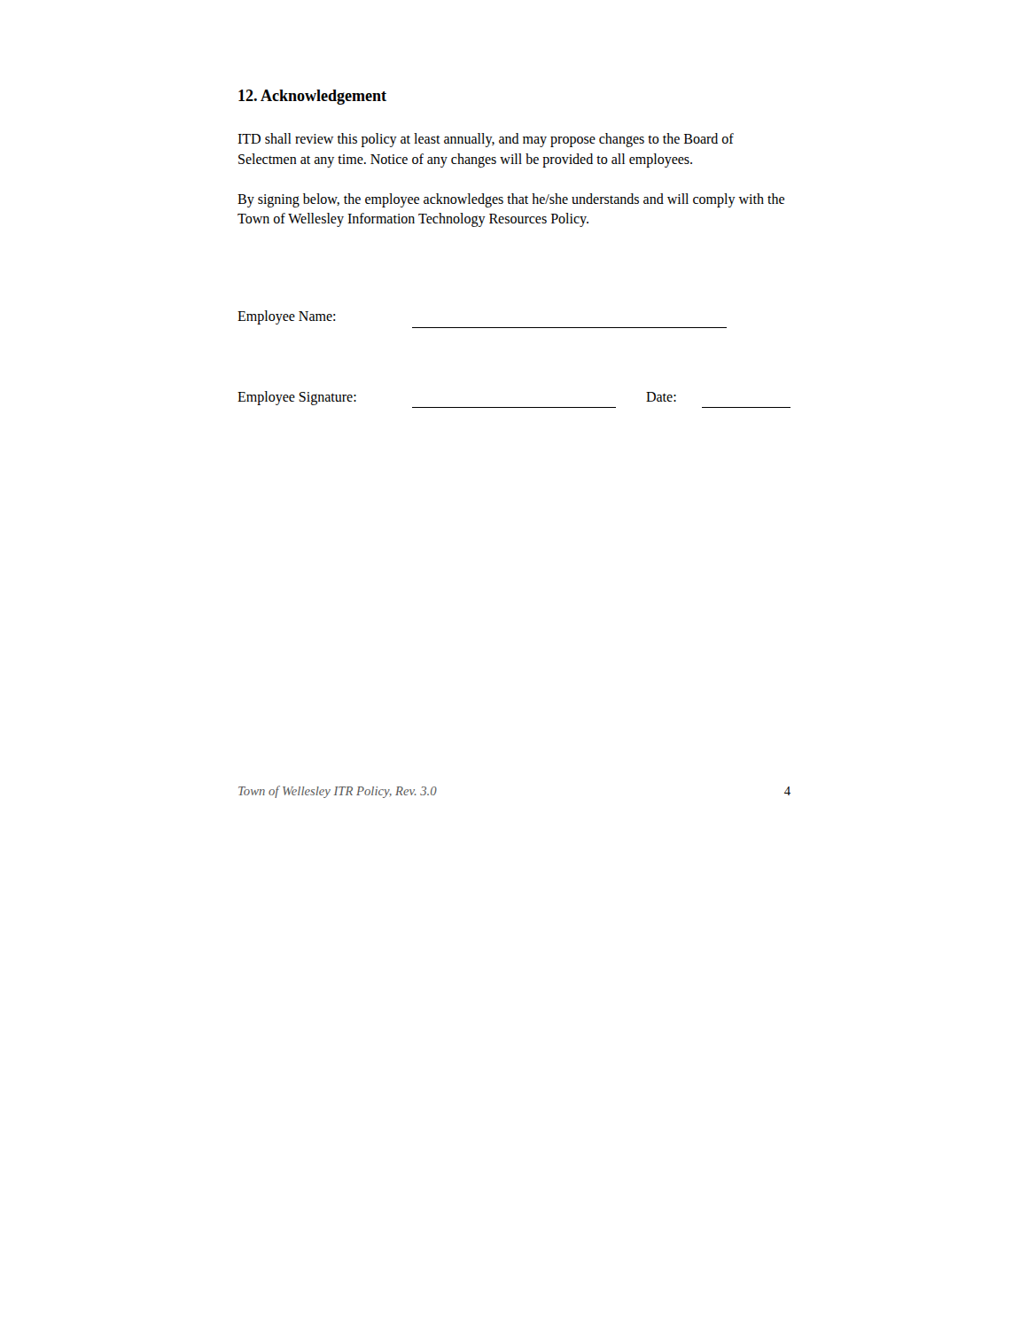12. Acknowledgement
ITD shall review this policy at least annually, and may propose changes to the Board of Selectmen at any time. Notice of any changes will be provided to all employees.
By signing below, the employee acknowledges that he/she understands and will comply with the Town of Wellesley Information Technology Resources Policy.
Employee Name:
Employee Signature: Date:
Town of Wellesley ITR Policy, Rev. 3.0 4